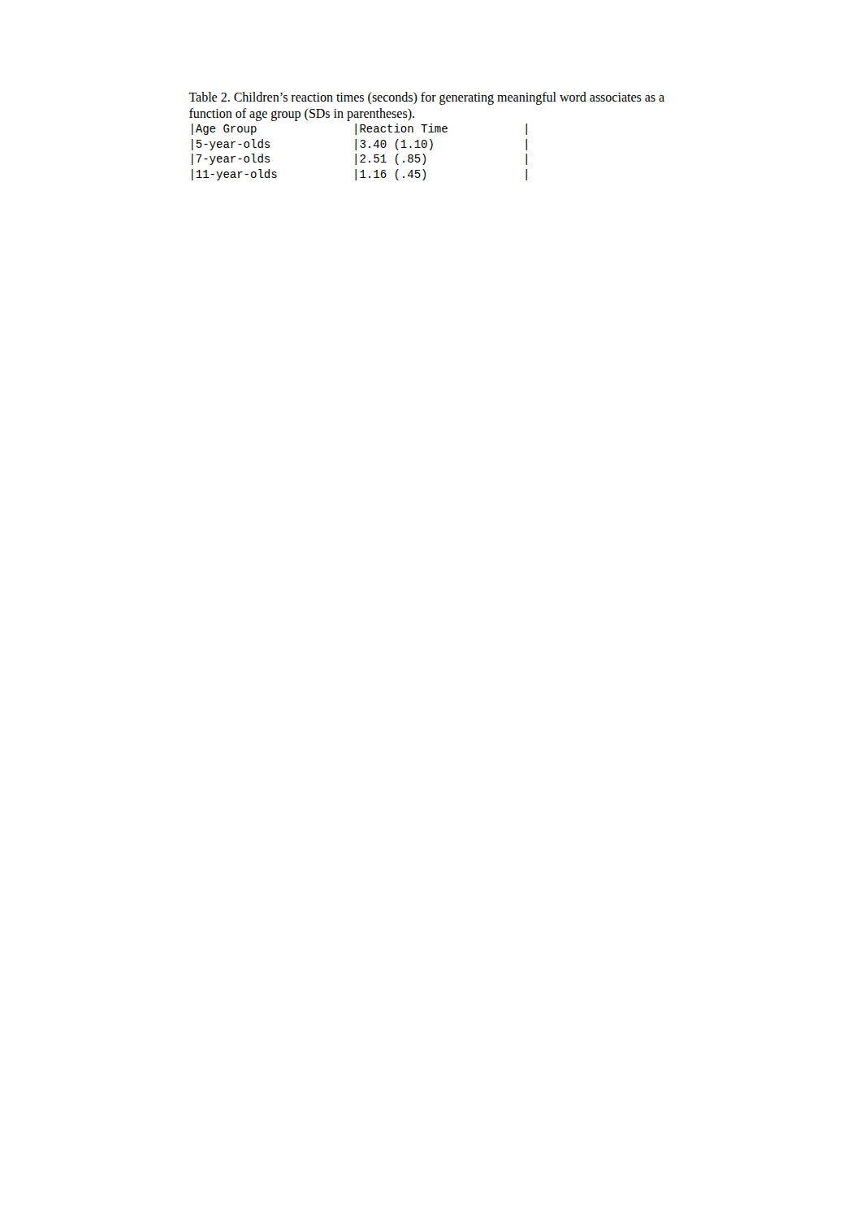Table 2. Children’s reaction times (seconds) for generating meaningful word associates as a function of age group (SDs in parentheses).
|Age Group              |Reaction Time           |
|5-year-olds            |3.40 (1.10)             |
|7-year-olds            |2.51 (.85)              |
|11-year-olds           |1.16 (.45)              |